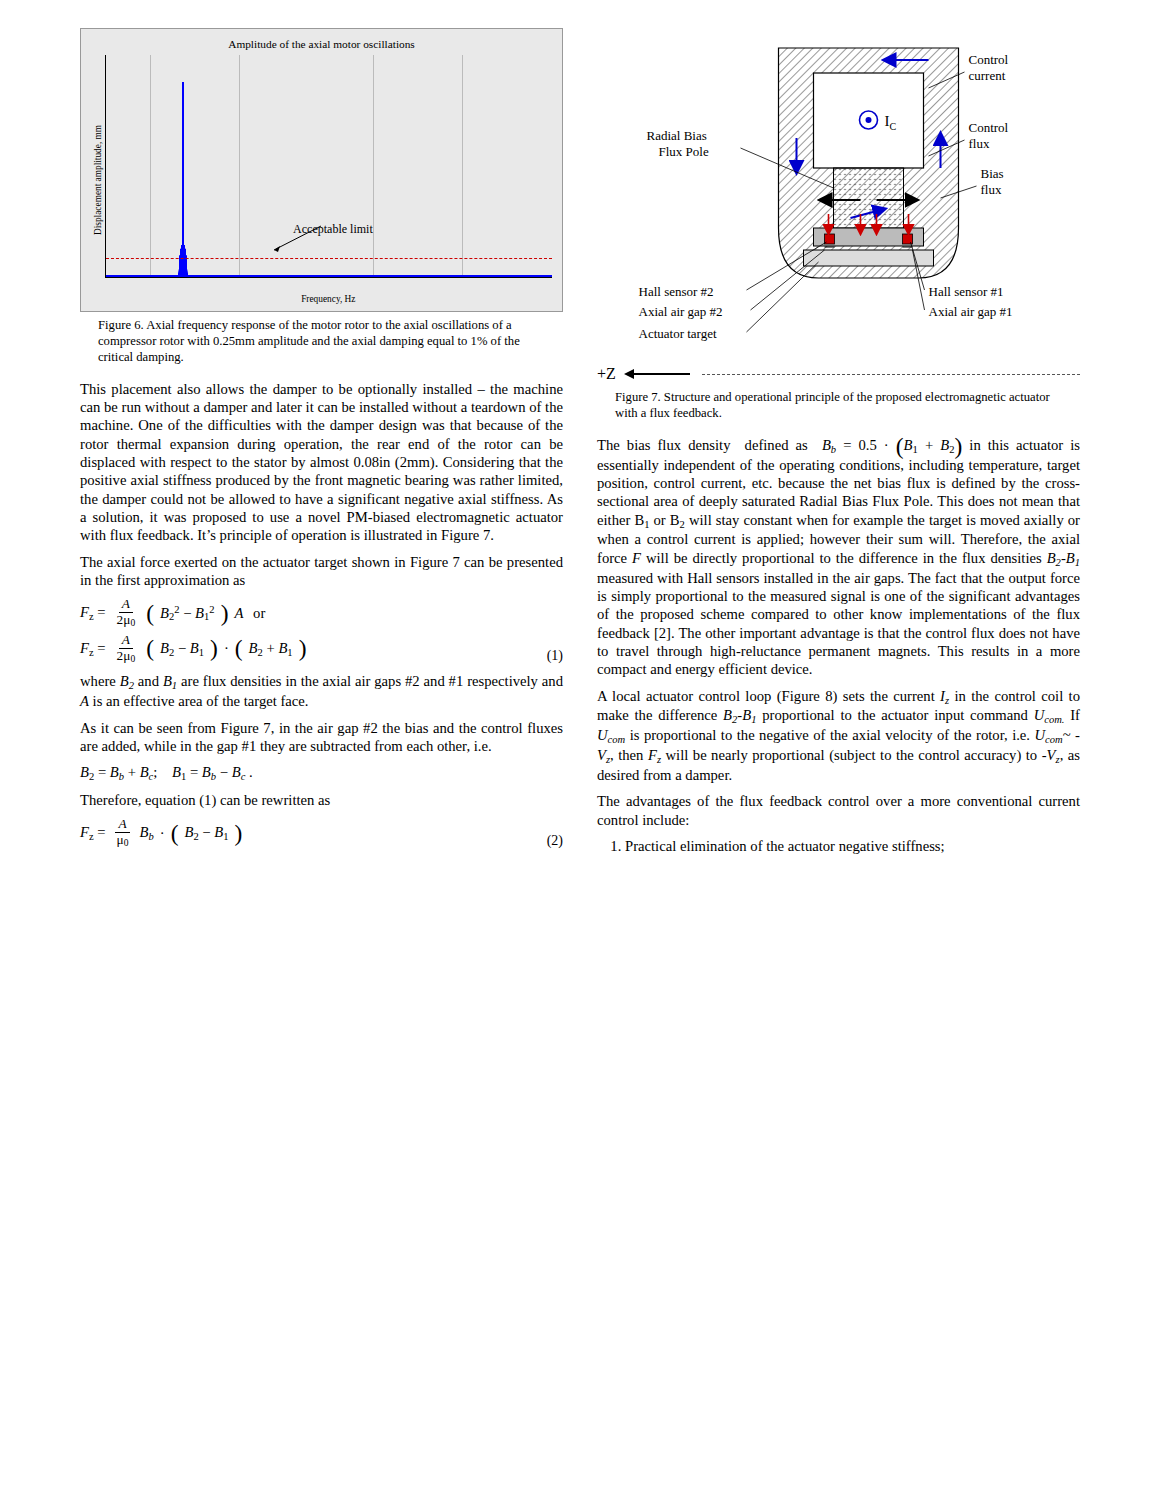Amplitude of the axial motor oscillations
Displacement amplitude, mm
12 10 8 6 4 2 0 0 10 20 30 40 50 60 70 80 90 100
Acceptable limit
Frequency, Hz
Figure 6. Axial frequency response of the motor rotor to the axial oscillations of a compressor rotor with 0.25mm amplitude and the axial damping equal to 1% of the critical damping.
This placement also allows the damper to be optionally installed – the machine can be run without a damper and later it can be installed without a teardown of the machine. One of the difficulties with the damper design was that because of the rotor thermal expansion during operation, the rear end of the rotor can be displaced with respect to the stator by almost 0.08in (2mm). Considering that the positive axial stiffness produced by the front magnetic bearing was rather limited, the damper could not be allowed to have a significant negative axial stiffness. As a solution, it was proposed to use a novel PM-biased electromagnetic actuator with flux feedback. It’s principle of operation is illustrated in Figure 7.
The axial force exerted on the actuator target shown in Figure 7 can be presented in the first approximation as
Fz = A 2μ0 (B22 − B12) A or
Fz = A 2μ0 (B2 − B1) · (B2 + B1) (1)
where B2 and B1 are flux densities in the axial air gaps #2 and #1 respectively and A is an effective area of the target face.
As it can be seen from Figure 7, in the air gap #2 the bias and the control fluxes are added, while in the gap #1 they are subtracted from each other, i.e.
B2 = Bb + Bc; B1 = Bb − Bc .
Therefore, equation (1) can be rewritten as
Fz = Aμ0 Bb · (B2 − B1) (2)
IC Control current Control flux Bias flux Radial Bias Flux Pole Hall sensor #2 Axial air gap #2 Actuator target Hall sensor #1 Axial air gap #1
+Z
Figure 7. Structure and operational principle of the proposed electromagnetic actuator with a flux feedback.
The bias flux density defined as Bb = 0.5 · (B1 + B2) in this actuator is essentially independent of the operating conditions, including temperature, target position, control current, etc. because the net bias flux is defined by the cross-sectional area of deeply saturated Radial Bias Flux Pole. This does not mean that either B1 or B2 will stay constant when for example the target is moved axially or when a control current is applied; however their sum will. Therefore, the axial force F will be directly proportional to the difference in the flux densities B2-B1 measured with Hall sensors installed in the air gaps. The fact that the output force is simply proportional to the measured signal is one of the significant advantages of the proposed scheme compared to other know implementations of the flux feedback [2]. The other important advantage is that the control flux does not have to travel through high-reluctance permanent magnets. This results in a more compact and energy efficient device.
A local actuator control loop (Figure 8) sets the current Iz in the control coil to make the difference B2-B1 proportional to the actuator input command Ucom. If Ucom is proportional to the negative of the axial velocity of the rotor, i.e. Ucom~ -Vz, then Fz will be nearly proportional (subject to the control accuracy) to -Vz, as desired from a damper.
The advantages of the flux feedback control over a more conventional current control include:
Practical elimination of the actuator negative stiffness;